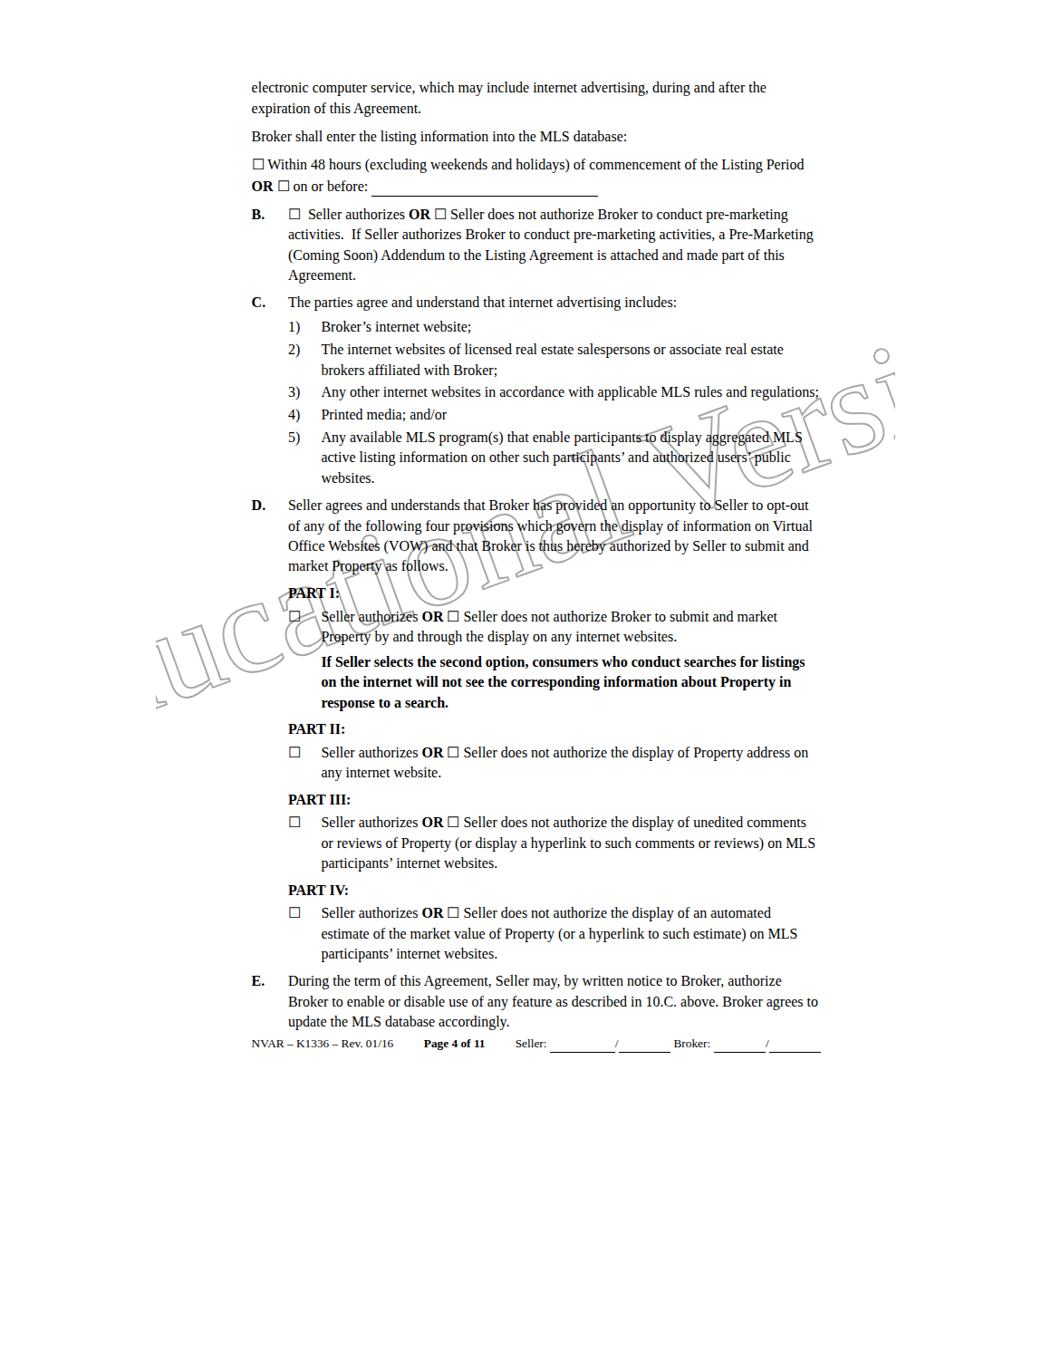Educational Version
electronic computer service, which may include internet advertising, during and after the expiration of this Agreement.
Broker shall enter the listing information into the MLS database:
☐ Within 48 hours (excluding weekends and holidays) of commencement of the Listing Period OR ☐ on or before:
B. ☐ Seller authorizes OR ☐ Seller does not authorize Broker to conduct pre-marketing activities. If Seller authorizes Broker to conduct pre-marketing activities, a Pre-Marketing (Coming Soon) Addendum to the Listing Agreement is attached and made part of this Agreement.
C. The parties agree and understand that internet advertising includes:
1) Broker’s internet website;
2) The internet websites of licensed real estate salespersons or associate real estate brokers affiliated with Broker;
3) Any other internet websites in accordance with applicable MLS rules and regulations;
4) Printed media; and/or
5) Any available MLS program(s) that enable participants to display aggregated MLS active listing information on other such participants’ and authorized users’ public websites.
D. Seller agrees and understands that Broker has provided an opportunity to Seller to opt-out of any of the following four provisions which govern the display of information on Virtual Office Websites (VOW) and that Broker is thus hereby authorized by Seller to submit and market Property as follows.
PART I:
☐ Seller authorizes OR ☐ Seller does not authorize Broker to submit and market Property by and through the display on any internet websites.
If Seller selects the second option, consumers who conduct searches for listings on the internet will not see the corresponding information about Property in response to a search.
PART II:
☐ Seller authorizes OR ☐ Seller does not authorize the display of Property address on any internet website.
PART III:
☐ Seller authorizes OR ☐ Seller does not authorize the display of unedited comments or reviews of Property (or display a hyperlink to such comments or reviews) on MLS participants’ internet websites.
PART IV:
☐ Seller authorizes OR ☐ Seller does not authorize the display of an automated estimate of the market value of Property (or a hyperlink to such estimate) on MLS participants’ internet websites.
E. During the term of this Agreement, Seller may, by written notice to Broker, authorize Broker to enable or disable use of any feature as described in 10.C. above. Broker agrees to update the MLS database accordingly.
| NVAR – K1336 – Rev. 01/16 | Page 4 of 11 | Seller: / Broker: / |